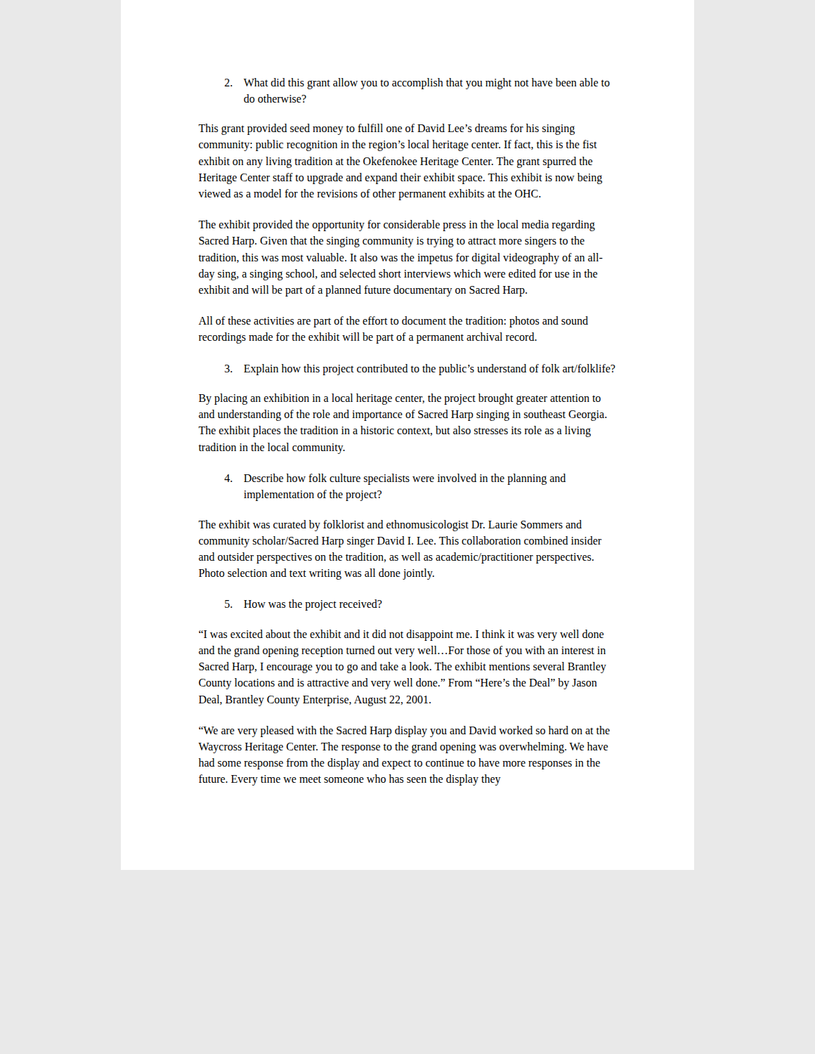What did this grant allow you to accomplish that you might not have been able to do otherwise?
This grant provided seed money to fulfill one of David Lee’s dreams for his singing community: public recognition in the region’s local heritage center. If fact, this is the fist exhibit on any living tradition at the Okefenokee Heritage Center. The grant spurred the Heritage Center staff to upgrade and expand their exhibit space. This exhibit is now being viewed as a model for the revisions of other permanent exhibits at the OHC.
The exhibit provided the opportunity for considerable press in the local media regarding Sacred Harp. Given that the singing community is trying to attract more singers to the tradition, this was most valuable. It also was the impetus for digital videography of an all-day sing, a singing school, and selected short interviews which were edited for use in the exhibit and will be part of a planned future documentary on Sacred Harp.
All of these activities are part of the effort to document the tradition: photos and sound recordings made for the exhibit will be part of a permanent archival record.
Explain how this project contributed to the public’s understand of folk art/folklife?
By placing an exhibition in a local heritage center, the project brought greater attention to and understanding of the role and importance of Sacred Harp singing in southeast Georgia. The exhibit places the tradition in a historic context, but also stresses its role as a living tradition in the local community.
Describe how folk culture specialists were involved in the planning and implementation of the project?
The exhibit was curated by folklorist and ethnomusicologist Dr. Laurie Sommers and community scholar/Sacred Harp singer David I. Lee. This collaboration combined insider and outsider perspectives on the tradition, as well as academic/practitioner perspectives. Photo selection and text writing was all done jointly.
How was the project received?
“I was excited about the exhibit and it did not disappoint me. I think it was very well done and the grand opening reception turned out very well…For those of you with an interest in Sacred Harp, I encourage you to go and take a look. The exhibit mentions several Brantley County locations and is attractive and very well done.” From “Here’s the Deal” by Jason Deal, Brantley County Enterprise, August 22, 2001.
“We are very pleased with the Sacred Harp display you and David worked so hard on at the Waycross Heritage Center. The response to the grand opening was overwhelming. We have had some response from the display and expect to continue to have more responses in the future. Every time we meet someone who has seen the display they